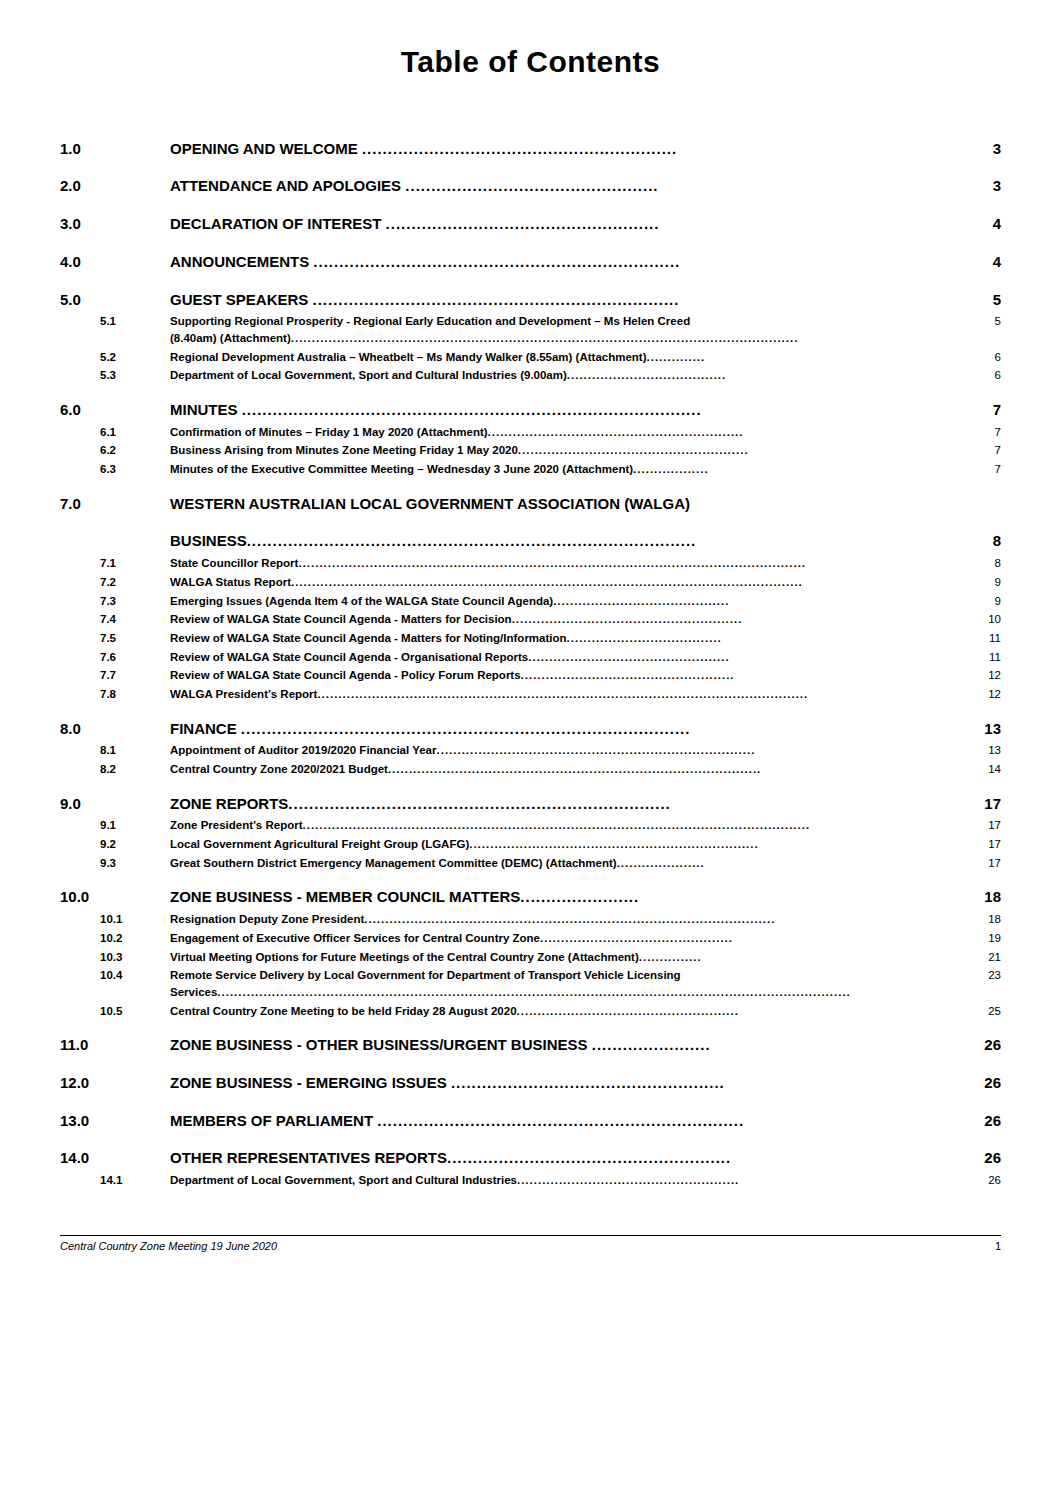Table of Contents
| 1.0 | OPENING AND WELCOME ............................................................. | 3 |
| 2.0 | ATTENDANCE AND APOLOGIES ................................................. | 3 |
| 3.0 | DECLARATION OF INTEREST ..................................................... | 4 |
| 4.0 | ANNOUNCEMENTS ....................................................................... | 4 |
| 5.0 | GUEST SPEAKERS ....................................................................... | 5 |
| 5.1 | Supporting Regional Prosperity - Regional Early Education and Development – Ms Helen Creed (8.40am) (Attachment) ......................................................................................................................... | 5 |
| 5.2 | Regional Development Australia – Wheatbelt – Ms Mandy Walker (8.55am) (Attachment) .............. | 6 |
| 5.3 | Department of Local Government, Sport and Cultural Industries (9.00am) ...................................... | 6 |
| 6.0 | MINUTES ......................................................................................... | 7 |
| 6.1 | Confirmation of Minutes – Friday 1 May 2020 (Attachment) ............................................................. | 7 |
| 6.2 | Business Arising from Minutes Zone Meeting Friday 1 May 2020 ....................................................... | 7 |
| 6.3 | Minutes of the Executive Committee Meeting – Wednesday 3 June 2020 (Attachment) .................. | 7 |
| 7.0 | WESTERN AUSTRALIAN LOCAL GOVERNMENT ASSOCIATION (WALGA) | |
| | BUSINESS ....................................................................................... | 8 |
| 7.1 | State Councillor Report ......................................................................................................................... | 8 |
| 7.2 | WALGA Status Report .......................................................................................................................... | 9 |
| 7.3 | Emerging Issues (Agenda Item 4 of the WALGA State Council Agenda) .......................................... | 9 |
| 7.4 | Review of WALGA State Council Agenda - Matters for Decision ....................................................... | 10 |
| 7.5 | Review of WALGA State Council Agenda - Matters for Noting/Information ..................................... | 11 |
| 7.6 | Review of WALGA State Council Agenda - Organisational Reports ................................................ | 11 |
| 7.7 | Review of WALGA State Council Agenda - Policy Forum Reports ................................................... | 12 |
| 7.8 | WALGA President’s Report ..................................................................................................................... | 12 |
| 8.0 | FINANCE ....................................................................................... | 13 |
| 8.1 | Appointment of Auditor 2019/2020 Financial Year ............................................................................ | 13 |
| 8.2 | Central Country Zone 2020/2021 Budget ......................................................................................... | 14 |
| 9.0 | ZONE REPORTS .......................................................................... | 17 |
| 9.1 | Zone President’s Report ......................................................................................................................... | 17 |
| 9.2 | Local Government Agricultural Freight Group (LGAFG) ..................................................................... | 17 |
| 9.3 | Great Southern District Emergency Management Committee (DEMC) (Attachment) ..................... | 17 |
| 10.0 | ZONE BUSINESS - MEMBER COUNCIL MATTERS ....................... | 18 |
| 10.1 | Resignation Deputy Zone President .................................................................................................. | 18 |
| 10.2 | Engagement of Executive Officer Services for Central Country Zone .............................................. | 19 |
| 10.3 | Virtual Meeting Options for Future Meetings of the Central Country Zone (Attachment) ............... | 21 |
| 10.4 | Remote Service Delivery by Local Government for Department of Transport Vehicle Licensing Services ....................................................................................................................................................... | 23 |
| 10.5 | Central Country Zone Meeting to be held Friday 28 August 2020 ..................................................... | 25 |
| 11.0 | ZONE BUSINESS - OTHER BUSINESS/URGENT BUSINESS ....................... | 26 |
| 12.0 | ZONE BUSINESS - EMERGING ISSUES ..................................................... | 26 |
| 13.0 | MEMBERS OF PARLIAMENT ....................................................................... | 26 |
| 14.0 | OTHER REPRESENTATIVES REPORTS ....................................................... | 26 |
| 14.1 | Department of Local Government, Sport and Cultural Industries ..................................................... | 26 |
Central Country Zone Meeting 19 June 2020 1